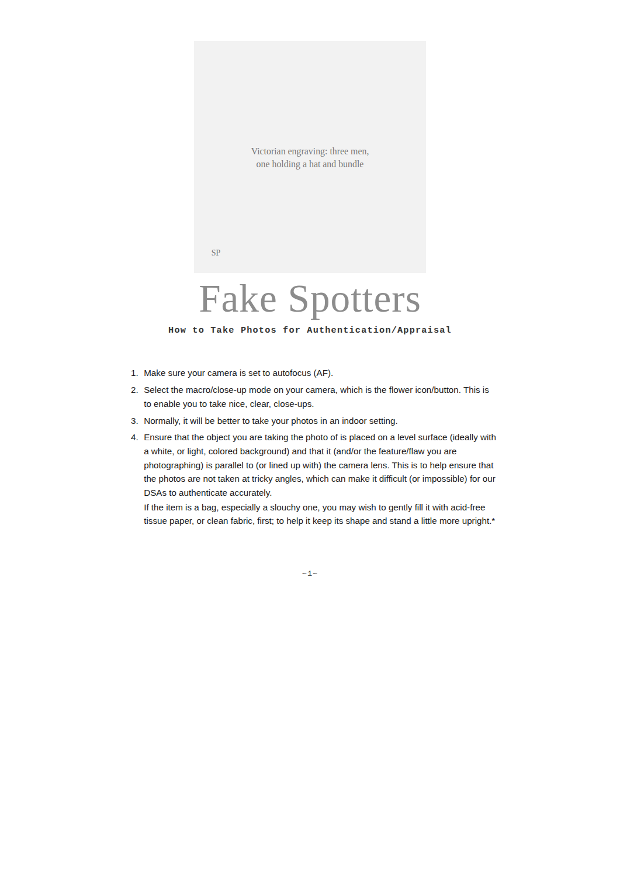Fake Spotters
How to Take Photos for Authentication/Appraisal
Make sure your camera is set to autofocus (AF).
Select the macro/close-up mode on your camera, which is the flower icon/button. This is to enable you to take nice, clear, close-ups.
Normally, it will be better to take your photos in an indoor setting.
Ensure that the object you are taking the photo of is placed on a level surface (ideally with a white, or light, colored background) and that it (and/or the feature/flaw you are photographing) is parallel to (or lined up with) the camera lens. This is to help ensure that the photos are not taken at tricky angles, which can make it difficult (or impossible) for our DSAs to authenticate accurately.
If the item is a bag, especially a slouchy one, you may wish to gently fill it with acid-free tissue paper, or clean fabric, first; to help it keep its shape and stand a little more upright.*
~1~